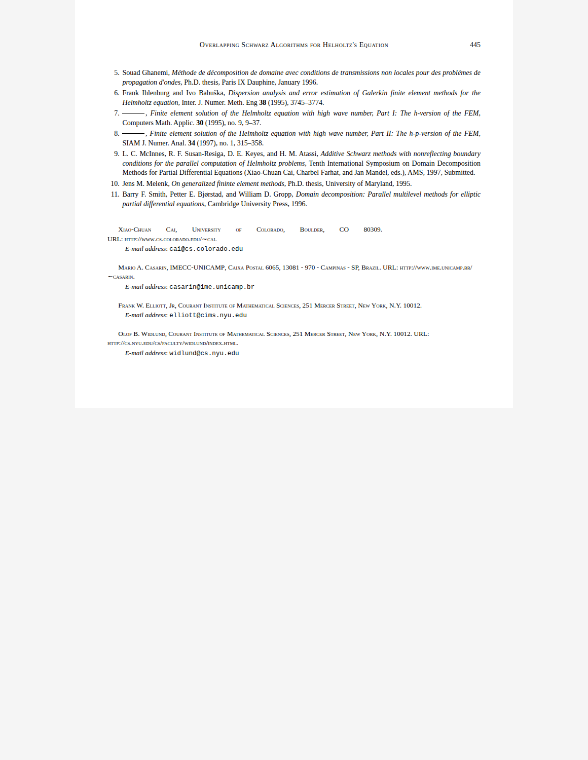Overlapping Schwarz Algorithms for Helholtz's Equation445
5. Souad Ghanemi, Méthode de décomposition de domaine avec conditions de transmissions non locales pour des problémes de propagation d'ondes, Ph.D. thesis, Paris IX Dauphine, January 1996.
6. Frank Ihlenburg and Ivo Babuška, Dispersion analysis and error estimation of Galerkin finite element methods for the Helmholtz equation, Inter. J. Numer. Meth. Eng 38 (1995), 3745–3774.
7. , Finite element solution of the Helmholtz equation with high wave number, Part I: The h-version of the FEM, Computers Math. Applic. 30 (1995), no. 9, 9–37.
8. , Finite element solution of the Helmholtz equation with high wave number, Part II: The h-p-version of the FEM, SIAM J. Numer. Anal. 34 (1997), no. 1, 315–358.
9. L. C. McInnes, R. F. Susan-Resiga, D. E. Keyes, and H. M. Atassi, Additive Schwarz methods with nonreflecting boundary conditions for the parallel computation of Helmholtz problems, Tenth International Symposium on Domain Decomposition Methods for Partial Differential Equations (Xiao-Chuan Cai, Charbel Farhat, and Jan Mandel, eds.), AMS, 1997, Submitted.
10. Jens M. Melenk, On generalized fininte element methods, Ph.D. thesis, University of Maryland, 1995.
11. Barry F. Smith, Petter E. Bjørstad, and William D. Gropp, Domain decomposition: Parallel multilevel methods for elliptic partial differential equations, Cambridge University Press, 1996.
Xiao-Chuan Cai, University of Colorado, Boulder, CO 80309.
URL: http://www.cs.colorado.edu/∼cai. E-mail address: cai@cs.colorado.edu
Mario A. Casarin, IMECC-UNICAMP, Caixa Postal 6065, 13081 - 970 - Campinas - SP, Brazil. URL: http://www.ime.unicamp.br/∼casarin. E-mail address: casarin@ime.unicamp.br
Frank W. Elliott, Jr, Courant Institute of Mathematical Sciences, 251 Mercer Street, New York, N.Y. 10012. E-mail address: elliott@cims.nyu.edu
Olof B. Widlund, Courant Institute of Mathematical Sciences, 251 Mercer Street, New York, N.Y. 10012. URL: http://cs.nyu.edu/cs/faculty/widlund/index.html. E-mail address: widlund@cs.nyu.edu